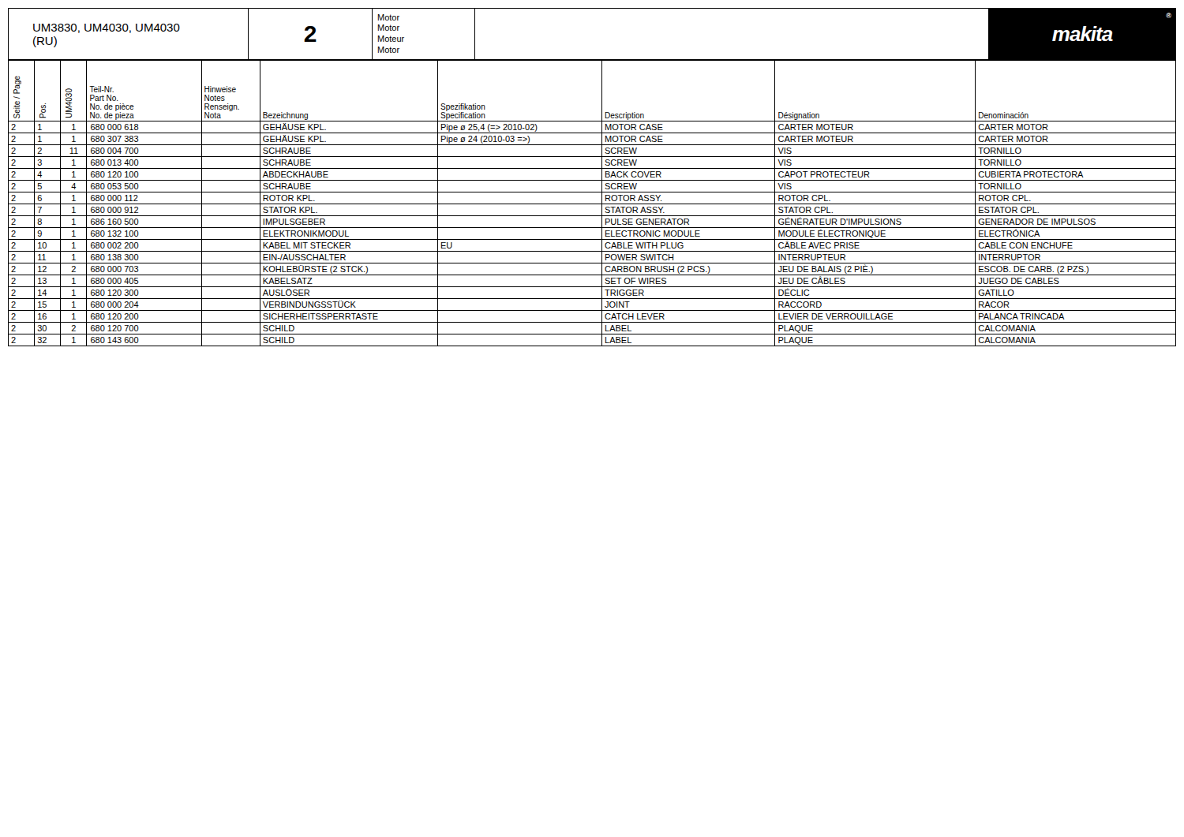| UM3830, UM4030, UM4030 (RU) | 2 | Motor Motor Moteur Motor | | makita ® |
| Seite / Page | Pos. | UM4030 | Teil-Nr. Part No. No. de pièce No. de pieza | Hinweise Notes Renseign. Nota | Bezeichnung | Spezifikation Specification | Description | Désignation | Denominación |
| 2 | 1 | 1 | 680 000 618 | | GEHÄUSE KPL. | Pipe ø 25,4 (=> 2010-02) | MOTOR CASE | CARTER MOTEUR | CARTER MOTOR |
| 2 | 1 | 1 | 680 307 383 | | GEHÄUSE KPL. | Pipe ø 24 (2010-03 =>) | MOTOR CASE | CARTER MOTEUR | CARTER MOTOR |
| 2 | 2 | 11 | 680 004 700 | | SCHRAUBE | | SCREW | VIS | TORNILLO |
| 2 | 3 | 1 | 680 013 400 | | SCHRAUBE | | SCREW | VIS | TORNILLO |
| 2 | 4 | 1 | 680 120 100 | | ABDECKHAUBE | | BACK COVER | CAPOT PROTECTEUR | CUBIERTA PROTECTORA |
| 2 | 5 | 4 | 680 053 500 | | SCHRAUBE | | SCREW | VIS | TORNILLO |
| 2 | 6 | 1 | 680 000 112 | | ROTOR KPL. | | ROTOR ASSY. | ROTOR CPL. | ROTOR CPL. |
| 2 | 7 | 1 | 680 000 912 | | STATOR KPL. | | STATOR ASSY. | STATOR CPL. | ESTATOR CPL. |
| 2 | 8 | 1 | 686 160 500 | | IMPULSGEBER | | PULSE GENERATOR | GÉNÉRATEUR D'IMPULSIONS | GENERADOR DE IMPULSOS |
| 2 | 9 | 1 | 680 132 100 | | ELEKTRONIKMODUL | | ELECTRONIC MODULE | MODULE ÉLECTRONIQUE | ELECTRÓNICA |
| 2 | 10 | 1 | 680 002 200 | | KABEL MIT STECKER | EU | CABLE WITH PLUG | CÂBLE AVEC PRISE | CABLE CON ENCHUFE |
| 2 | 11 | 1 | 680 138 300 | | EIN-/AUSSCHALTER | | POWER SWITCH | INTERRUPTEUR | INTERRUPTOR |
| 2 | 12 | 2 | 680 000 703 | | KOHLEBÜRSTE (2 STCK.) | | CARBON BRUSH (2 PCS.) | JEU DE BALAIS (2 PIÈ.) | ESCOB. DE CARB. (2 PZS.) |
| 2 | 13 | 1 | 680 000 405 | | KABELSATZ | | SET OF WIRES | JEU DE CÂBLES | JUEGO DE CABLES |
| 2 | 14 | 1 | 680 120 300 | | AUSLÖSER | | TRIGGER | DÉCLIC | GATILLO |
| 2 | 15 | 1 | 680 000 204 | | VERBINDUNGSSTÜCK | | JOINT | RACCORD | RACOR |
| 2 | 16 | 1 | 680 120 200 | | SICHERHEITSSPERRTASTE | | CATCH LEVER | LEVIER DE VERROUILLAGE | PALANCA TRINCADA |
| 2 | 30 | 2 | 680 120 700 | | SCHILD | | LABEL | PLAQUE | CALCOMANIA |
| 2 | 32 | 1 | 680 143 600 | | SCHILD | | LABEL | PLAQUE | CALCOMANIA |